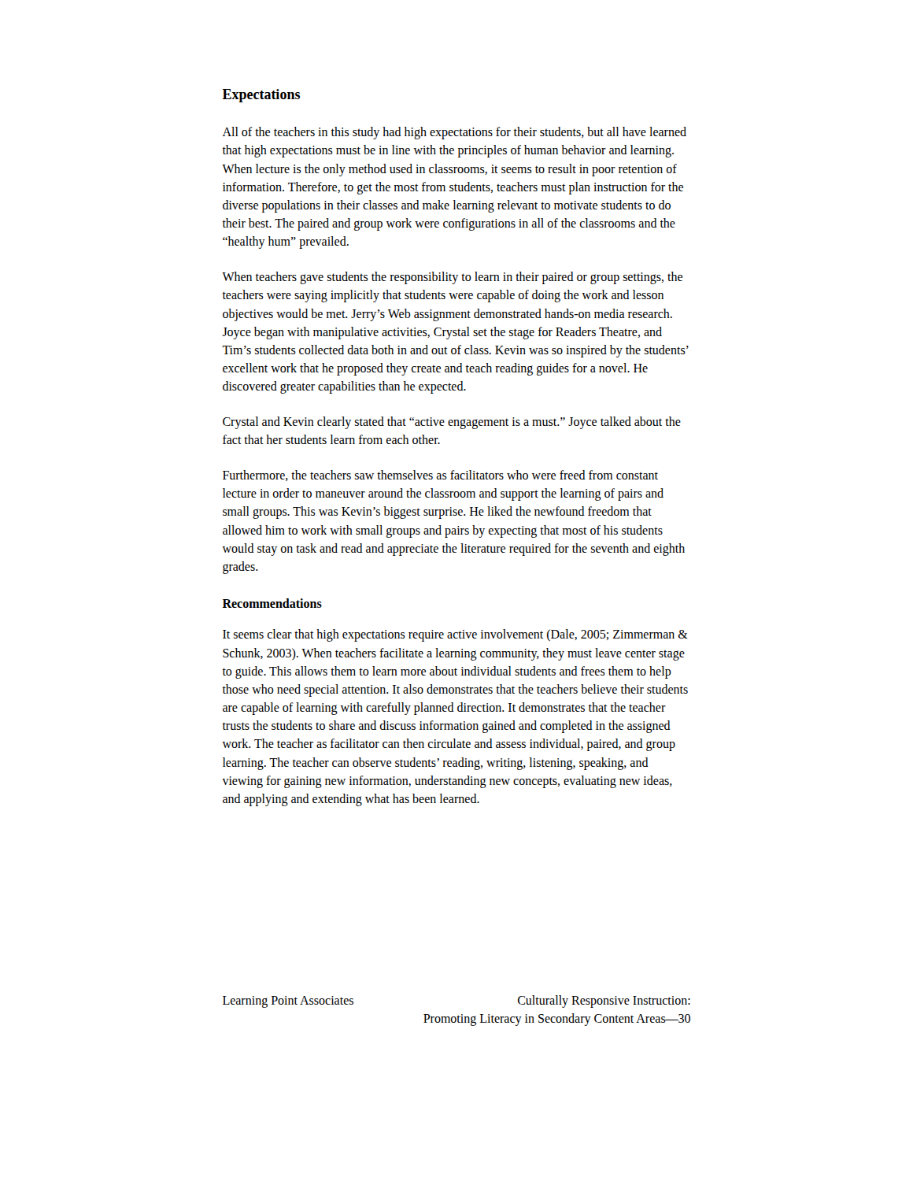Expectations
All of the teachers in this study had high expectations for their students, but all have learned that high expectations must be in line with the principles of human behavior and learning. When lecture is the only method used in classrooms, it seems to result in poor retention of information. Therefore, to get the most from students, teachers must plan instruction for the diverse populations in their classes and make learning relevant to motivate students to do their best. The paired and group work were configurations in all of the classrooms and the “healthy hum” prevailed.
When teachers gave students the responsibility to learn in their paired or group settings, the teachers were saying implicitly that students were capable of doing the work and lesson objectives would be met. Jerry’s Web assignment demonstrated hands-on media research. Joyce began with manipulative activities, Crystal set the stage for Readers Theatre, and Tim’s students collected data both in and out of class. Kevin was so inspired by the students’ excellent work that he proposed they create and teach reading guides for a novel. He discovered greater capabilities than he expected.
Crystal and Kevin clearly stated that “active engagement is a must.” Joyce talked about the fact that her students learn from each other.
Furthermore, the teachers saw themselves as facilitators who were freed from constant lecture in order to maneuver around the classroom and support the learning of pairs and small groups. This was Kevin’s biggest surprise. He liked the newfound freedom that allowed him to work with small groups and pairs by expecting that most of his students would stay on task and read and appreciate the literature required for the seventh and eighth grades.
Recommendations
It seems clear that high expectations require active involvement (Dale, 2005; Zimmerman & Schunk, 2003). When teachers facilitate a learning community, they must leave center stage to guide. This allows them to learn more about individual students and frees them to help those who need special attention. It also demonstrates that the teachers believe their students are capable of learning with carefully planned direction. It demonstrates that the teacher trusts the students to share and discuss information gained and completed in the assigned work. The teacher as facilitator can then circulate and assess individual, paired, and group learning. The teacher can observe students’ reading, writing, listening, speaking, and viewing for gaining new information, understanding new concepts, evaluating new ideas, and applying and extending what has been learned.
Learning Point Associates
Culturally Responsive Instruction:
Promoting Literacy in Secondary Content Areas—30